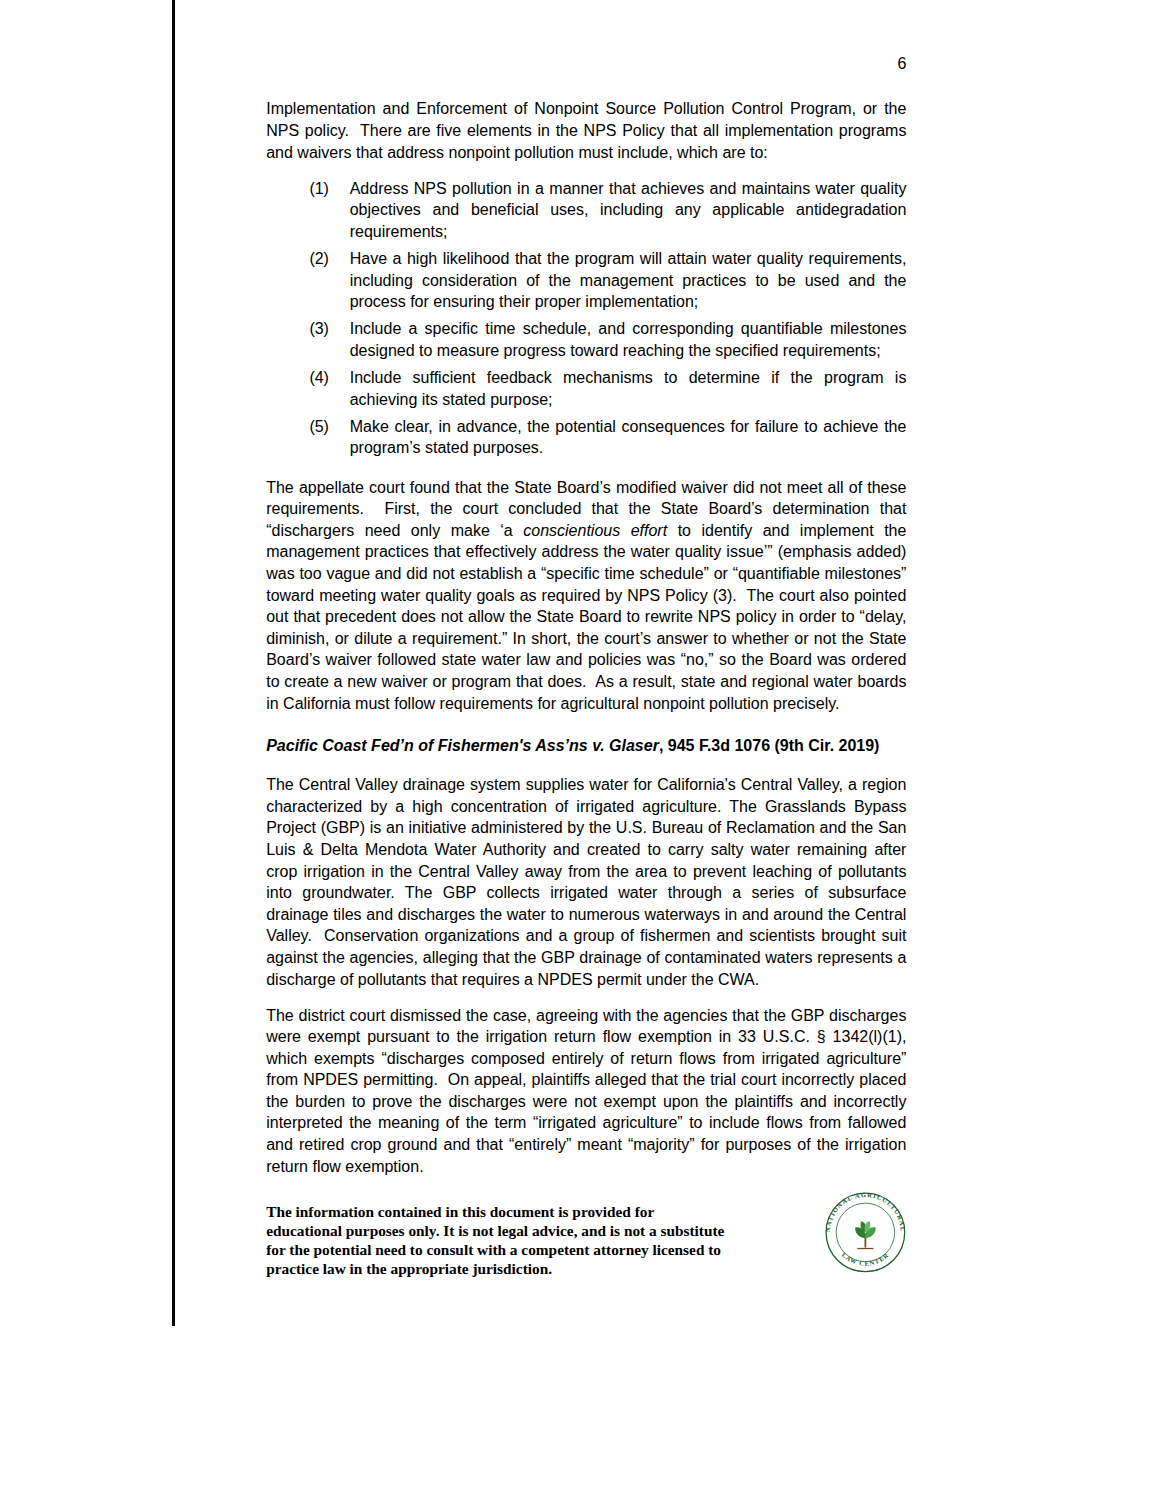6
Implementation and Enforcement of Nonpoint Source Pollution Control Program, or the NPS policy. There are five elements in the NPS Policy that all implementation programs and waivers that address nonpoint pollution must include, which are to:
(1) Address NPS pollution in a manner that achieves and maintains water quality objectives and beneficial uses, including any applicable antidegradation requirements;
(2) Have a high likelihood that the program will attain water quality requirements, including consideration of the management practices to be used and the process for ensuring their proper implementation;
(3) Include a specific time schedule, and corresponding quantifiable milestones designed to measure progress toward reaching the specified requirements;
(4) Include sufficient feedback mechanisms to determine if the program is achieving its stated purpose;
(5) Make clear, in advance, the potential consequences for failure to achieve the program’s stated purposes.
The appellate court found that the State Board’s modified waiver did not meet all of these requirements. First, the court concluded that the State Board’s determination that “dischargers need only make ‘a conscientious effort to identify and implement the management practices that effectively address the water quality issue’” (emphasis added) was too vague and did not establish a “specific time schedule” or “quantifiable milestones” toward meeting water quality goals as required by NPS Policy (3). The court also pointed out that precedent does not allow the State Board to rewrite NPS policy in order to “delay, diminish, or dilute a requirement.” In short, the court’s answer to whether or not the State Board’s waiver followed state water law and policies was “no,” so the Board was ordered to create a new waiver or program that does. As a result, state and regional water boards in California must follow requirements for agricultural nonpoint pollution precisely.
Pacific Coast Fed’n of Fishermen's Ass’ns v. Glaser, 945 F.3d 1076 (9th Cir. 2019)
The Central Valley drainage system supplies water for California's Central Valley, a region characterized by a high concentration of irrigated agriculture. The Grasslands Bypass Project (GBP) is an initiative administered by the U.S. Bureau of Reclamation and the San Luis & Delta Mendota Water Authority and created to carry salty water remaining after crop irrigation in the Central Valley away from the area to prevent leaching of pollutants into groundwater. The GBP collects irrigated water through a series of subsurface drainage tiles and discharges the water to numerous waterways in and around the Central Valley. Conservation organizations and a group of fishermen and scientists brought suit against the agencies, alleging that the GBP drainage of contaminated waters represents a discharge of pollutants that requires a NPDES permit under the CWA.
The district court dismissed the case, agreeing with the agencies that the GBP discharges were exempt pursuant to the irrigation return flow exemption in 33 U.S.C. § 1342(l)(1), which exempts “discharges composed entirely of return flows from irrigated agriculture” from NPDES permitting. On appeal, plaintiffs alleged that the trial court incorrectly placed the burden to prove the discharges were not exempt upon the plaintiffs and incorrectly interpreted the meaning of the term “irrigated agriculture” to include flows from fallowed and retired crop ground and that “entirely” meant “majority” for purposes of the irrigation return flow exemption.
The information contained in this document is provided for educational purposes only. It is not legal advice, and is not a substitute for the potential need to consult with a competent attorney licensed to practice law in the appropriate jurisdiction.
NATIONAL AGRICULTURAL LAW CENTER